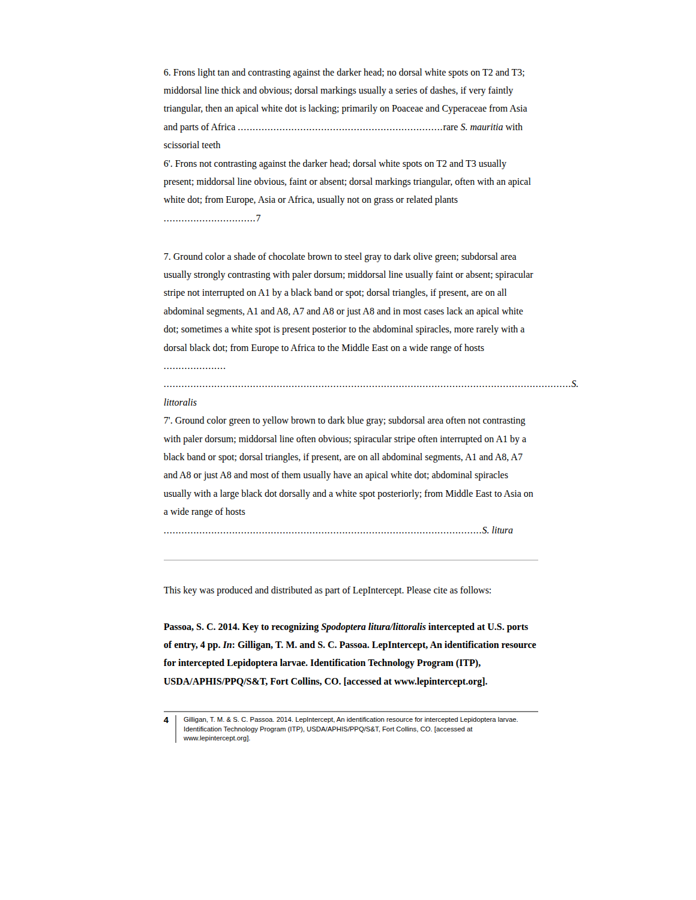6. Frons light tan and contrasting against the darker head; no dorsal white spots on T2 and T3; middorsal line thick and obvious; dorsal markings usually a series of dashes, if very faintly triangular, then an apical white dot is lacking; primarily on Poaceae and Cyperaceae from Asia and parts of Africa ..................................................................... rare S. mauritia with scissorial teeth
6'. Frons not contrasting against the darker head; dorsal white spots on T2 and T3 usually present; middorsal line obvious, faint or absent; dorsal markings triangular, often with an apical white dot; from Europe, Asia or Africa, usually not on grass or related plants ............................... 7
7. Ground color a shade of chocolate brown to steel gray to dark olive green; subdorsal area usually strongly contrasting with paler dorsum; middorsal line usually faint or absent; spiracular stripe not interrupted on A1 by a black band or spot; dorsal triangles, if present, are on all abdominal segments, A1 and A8, A7 and A8 or just A8 and in most cases lack an apical white dot; sometimes a white spot is present posterior to the abdominal spiracles, more rarely with a dorsal black dot; from Europe to Africa to the Middle East on a wide range of hosts ..................... ......................................................................................................................................... S. littoralis
7'. Ground color green to yellow brown to dark blue gray; subdorsal area often not contrasting with paler dorsum; middorsal line often obvious; spiracular stripe often interrupted on A1 by a black band or spot; dorsal triangles, if present, are on all abdominal segments, A1 and A8, A7 and A8 or just A8 and most of them usually have an apical white dot; abdominal spiracles usually with a large black dot dorsally and a white spot posteriorly; from Middle East to Asia on a wide range of hosts ........................................................................................................... S. litura
This key was produced and distributed as part of LepIntercept. Please cite as follows:
Passoa, S. C. 2014. Key to recognizing Spodoptera litura/littoralis intercepted at U.S. ports of entry, 4 pp. In: Gilligan, T. M. and S. C. Passoa. LepIntercept, An identification resource for intercepted Lepidoptera larvae. Identification Technology Program (ITP), USDA/APHIS/PPQ/S&T, Fort Collins, CO. [accessed at www.lepintercept.org].
4
Gilligan, T. M. & S. C. Passoa. 2014. LepIntercept, An identification resource for intercepted Lepidoptera larvae. Identification Technology Program (ITP), USDA/APHIS/PPQ/S&T, Fort Collins, CO. [accessed at www.lepintercept.org].